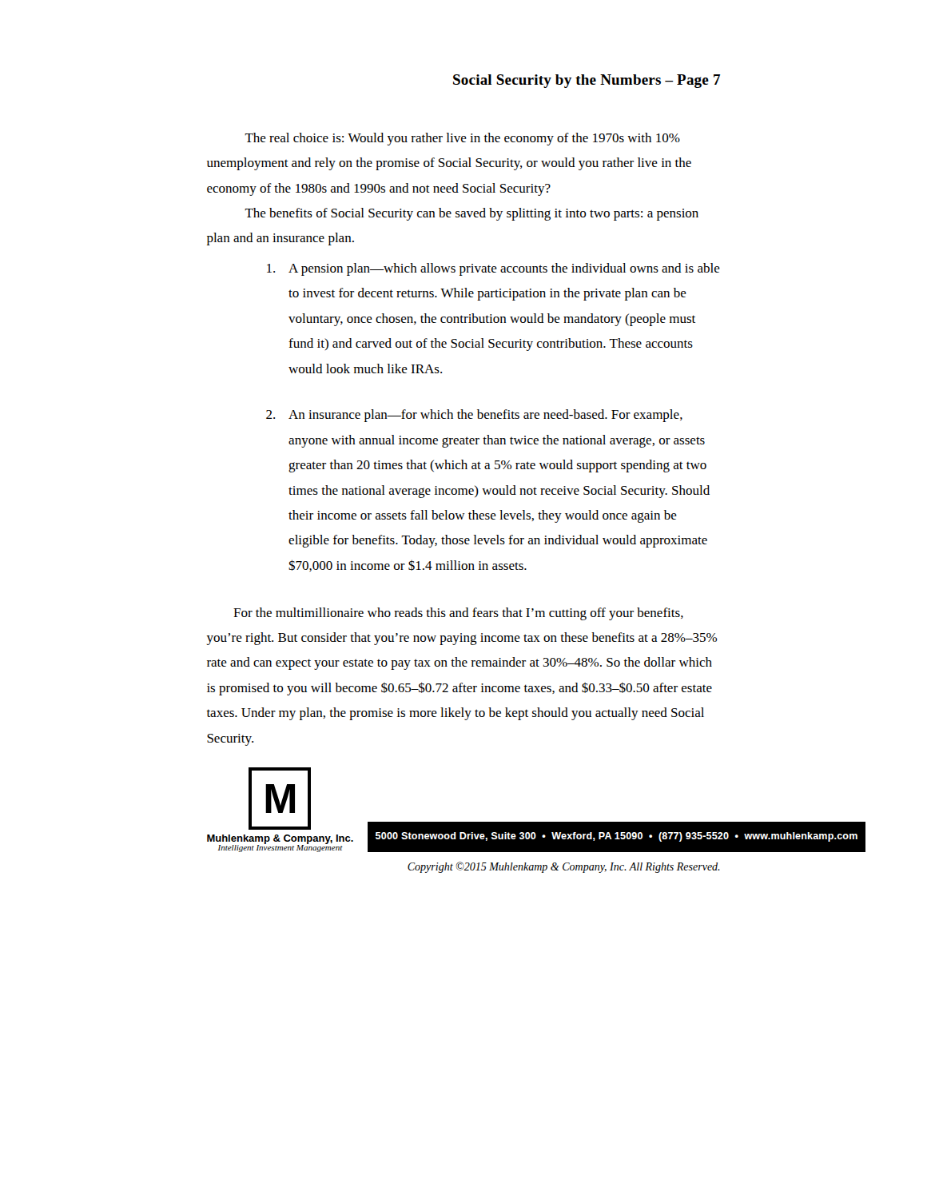Social Security by the Numbers – Page 7
The real choice is: Would you rather live in the economy of the 1970s with 10% unemployment and rely on the promise of Social Security, or would you rather live in the economy of the 1980s and 1990s and not need Social Security?
The benefits of Social Security can be saved by splitting it into two parts: a pension plan and an insurance plan.
A pension plan—which allows private accounts the individual owns and is able to invest for decent returns. While participation in the private plan can be voluntary, once chosen, the contribution would be mandatory (people must fund it) and carved out of the Social Security contribution. These accounts would look much like IRAs.
An insurance plan—for which the benefits are need-based. For example, anyone with annual income greater than twice the national average, or assets greater than 20 times that (which at a 5% rate would support spending at two times the national average income) would not receive Social Security. Should their income or assets fall below these levels, they would once again be eligible for benefits. Today, those levels for an individual would approximate $70,000 in income or $1.4 million in assets.
For the multimillionaire who reads this and fears that I’m cutting off your benefits, you’re right. But consider that you’re now paying income tax on these benefits at a 28%–35% rate and can expect your estate to pay tax on the remainder at 30%–48%. So the dollar which is promised to you will become $0.65–$0.72 after income taxes, and $0.33–$0.50 after estate taxes. Under my plan, the promise is more likely to be kept should you actually need Social Security.
M
Muhlenkamp & Company, Inc.
Intelligent Investment Management
5000 Stonewood Drive, Suite 300 • Wexford, PA 15090 • (877) 935-5520 • www.muhlenkamp.com
Copyright ©2015 Muhlenkamp & Company, Inc. All Rights Reserved.